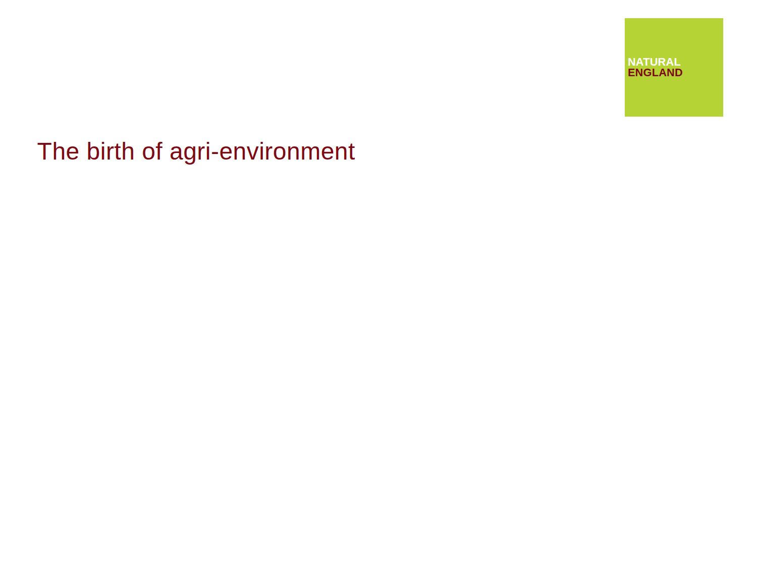NATURAL ENGLAND
The birth of agri-environment